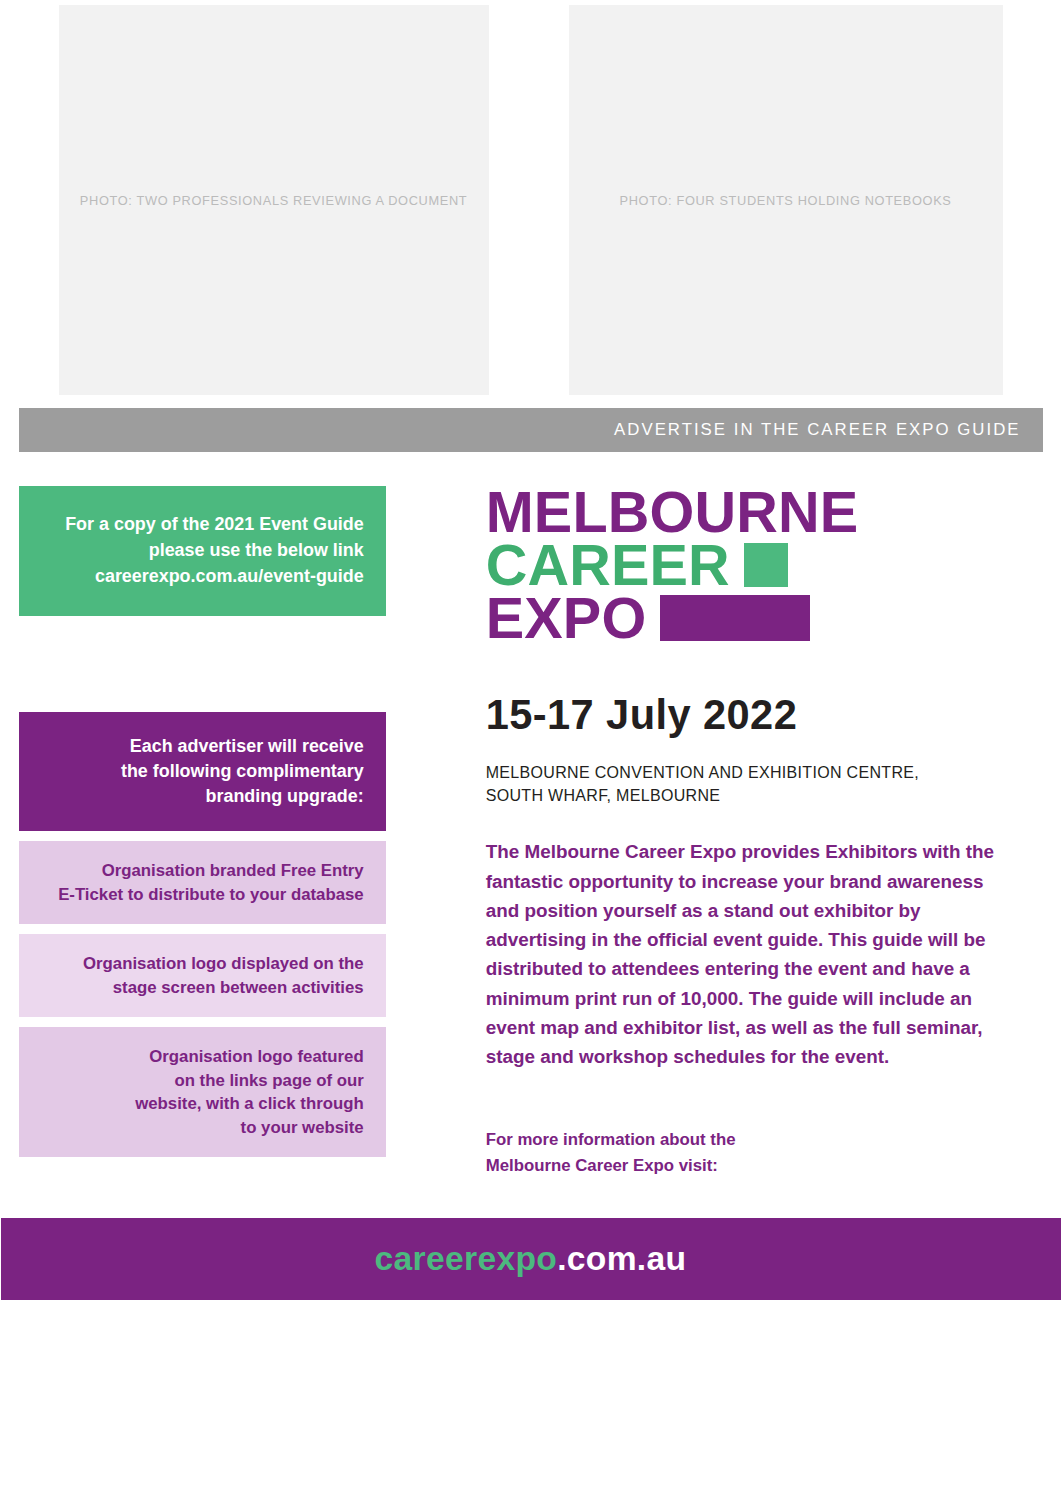Photo: two professionals reviewing a document
Photo: four students holding notebooks
Advertise in the Career Expo Guide
For a copy of the 2021 Event Guide
please use the below link
careerexpo.com.au/event-guide
Each advertiser will receive
the following complimentary
branding upgrade:
Organisation branded Free Entry
E-Ticket to distribute to your database
Organisation logo displayed on the
stage screen between activities
Organisation logo featured
on the links page of our
website, with a click through
to your website
Melbourne
Career
Expo
15-17 July 2022
Melbourne Convention and Exhibition Centre,
South Wharf, Melbourne
The Melbourne Career Expo provides Exhibitors with the fantastic opportunity to increase your brand awareness and position yourself as a stand out exhibitor by advertising in the official event guide. This guide will be distributed to attendees entering the event and have a minimum print run of 10,000. The guide will include an event map and exhibitor list, as well as the full seminar, stage and workshop schedules for the event.
For more information about the
Melbourne Career Expo visit:
careerexpo.com.au